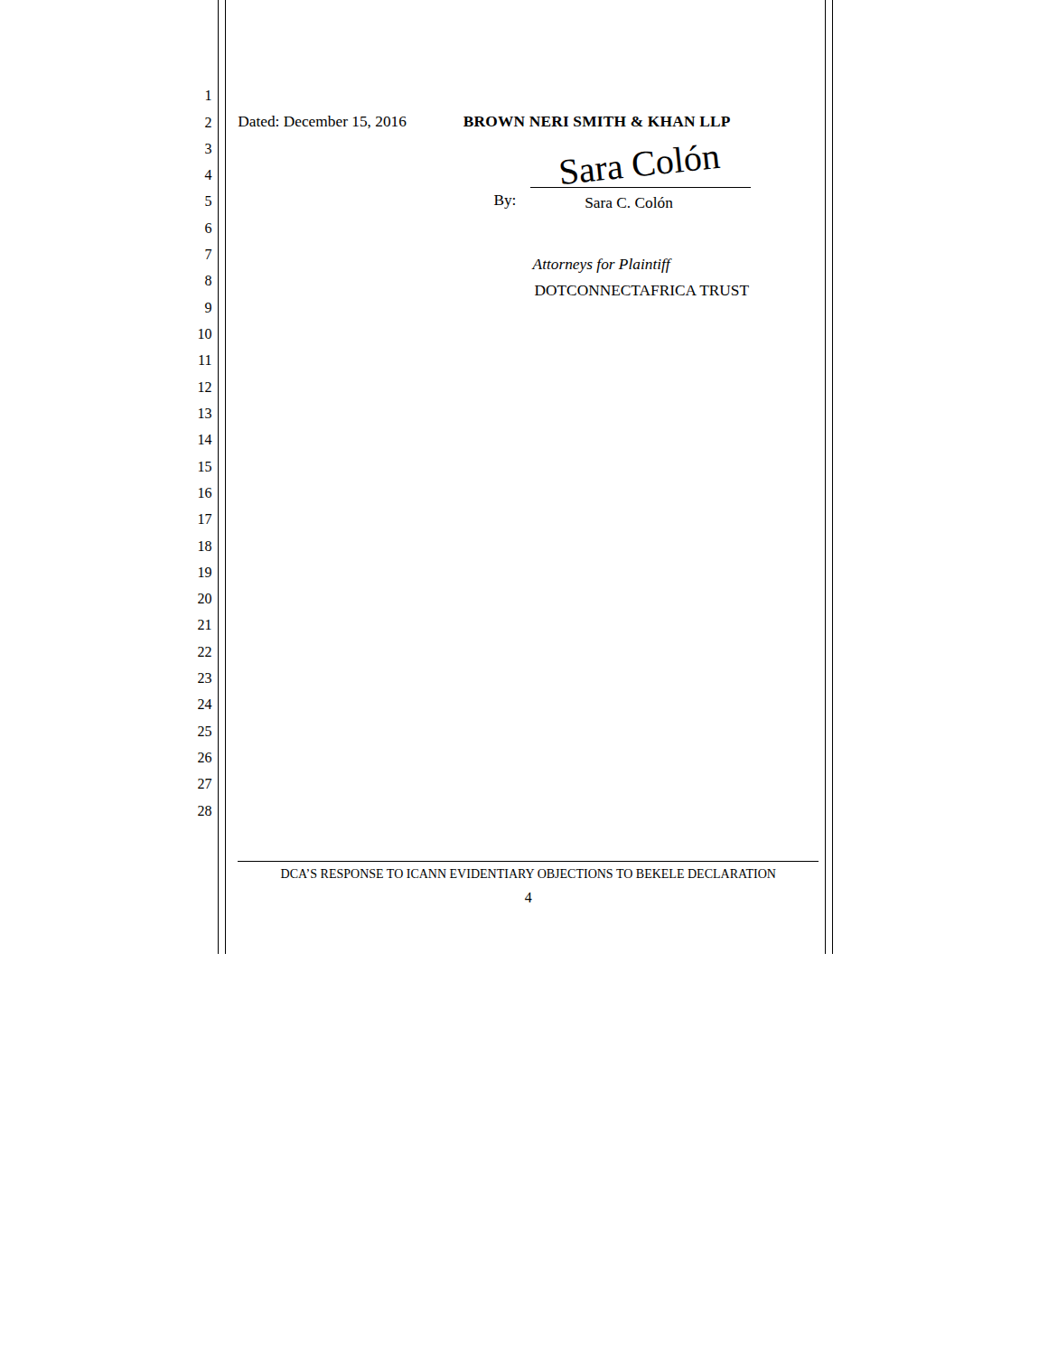1
2
3
4
5
6
7
8
9
10
11
12
13
14
15
16
17
18
19
20
21
22
23
24
25
26
27
28
Dated: December 15, 2016 BROWN NERI SMITH & KHAN LLP
By: Sara Colón Sara C. Colón
Attorneys for Plaintiff
DOTCONNECTAFRICA TRUST
DCA’S RESPONSE TO ICANN EVIDENTIARY OBJECTIONS TO BEKELE DECLARATION
4